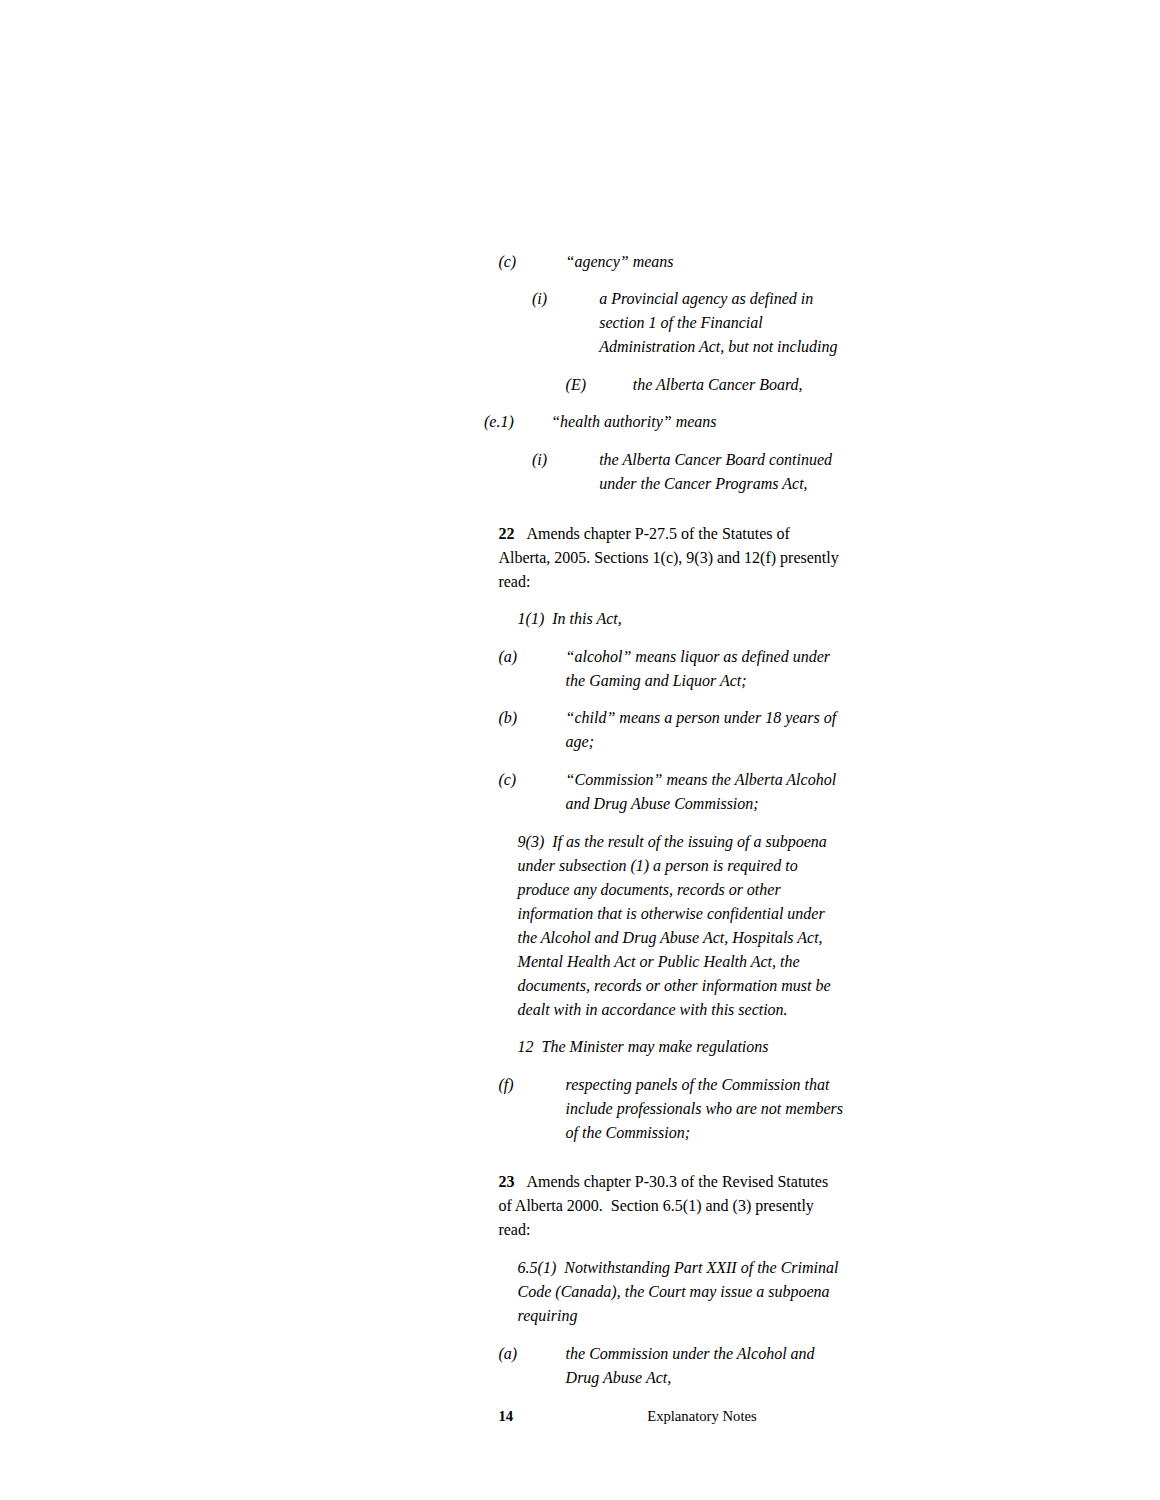(c)“agency” means
(i) a Provincial agency as defined in section 1 of the Financial Administration Act, but not including
(E) the Alberta Cancer Board,
(e.1)“health authority” means
(i) the Alberta Cancer Board continued under the Cancer Programs Act,
22 Amends chapter P-27.5 of the Statutes of Alberta, 2005. Sections 1(c), 9(3) and 12(f) presently read:
1(1) In this Act,
(a)“alcohol” means liquor as defined under the Gaming and Liquor Act;
(b)“child” means a person under 18 years of age;
(c)“Commission” means the Alberta Alcohol and Drug Abuse Commission;
9(3) If as the result of the issuing of a subpoena under subsection (1) a person is required to produce any documents, records or other information that is otherwise confidential under the Alcohol and Drug Abuse Act, Hospitals Act, Mental Health Act or Public Health Act, the documents, records or other information must be dealt with in accordance with this section.
12 The Minister may make regulations
(f) respecting panels of the Commission that include professionals who are not members of the Commission;
23 Amends chapter P-30.3 of the Revised Statutes of Alberta 2000. Section 6.5(1) and (3) presently read:
6.5(1) Notwithstanding Part XXII of the Criminal Code (Canada), the Court may issue a subpoena requiring
(a) the Commission under the Alcohol and Drug Abuse Act,
14 Explanatory Notes